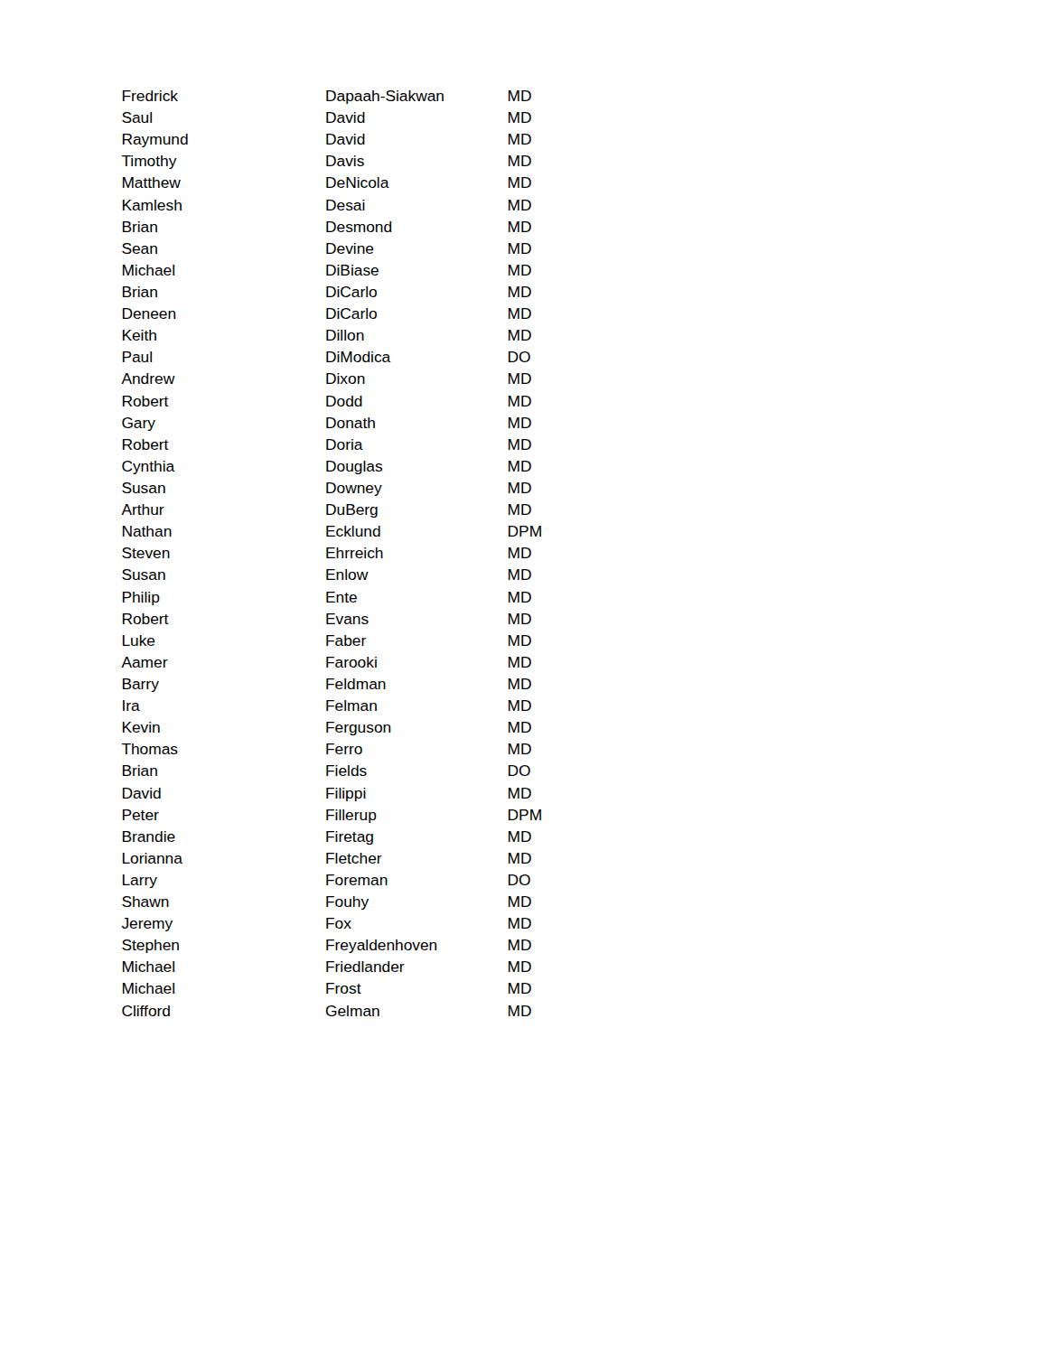| Fredrick | Dapaah-Siakwan | MD |
| Saul | David | MD |
| Raymund | David | MD |
| Timothy | Davis | MD |
| Matthew | DeNicola | MD |
| Kamlesh | Desai | MD |
| Brian | Desmond | MD |
| Sean | Devine | MD |
| Michael | DiBiase | MD |
| Brian | DiCarlo | MD |
| Deneen | DiCarlo | MD |
| Keith | Dillon | MD |
| Paul | DiModica | DO |
| Andrew | Dixon | MD |
| Robert | Dodd | MD |
| Gary | Donath | MD |
| Robert | Doria | MD |
| Cynthia | Douglas | MD |
| Susan | Downey | MD |
| Arthur | DuBerg | MD |
| Nathan | Ecklund | DPM |
| Steven | Ehrreich | MD |
| Susan | Enlow | MD |
| Philip | Ente | MD |
| Robert | Evans | MD |
| Luke | Faber | MD |
| Aamer | Farooki | MD |
| Barry | Feldman | MD |
| Ira | Felman | MD |
| Kevin | Ferguson | MD |
| Thomas | Ferro | MD |
| Brian | Fields | DO |
| David | Filippi | MD |
| Peter | Fillerup | DPM |
| Brandie | Firetag | MD |
| Lorianna | Fletcher | MD |
| Larry | Foreman | DO |
| Shawn | Fouhy | MD |
| Jeremy | Fox | MD |
| Stephen | Freyaldenhoven | MD |
| Michael | Friedlander | MD |
| Michael | Frost | MD |
| Clifford | Gelman | MD |